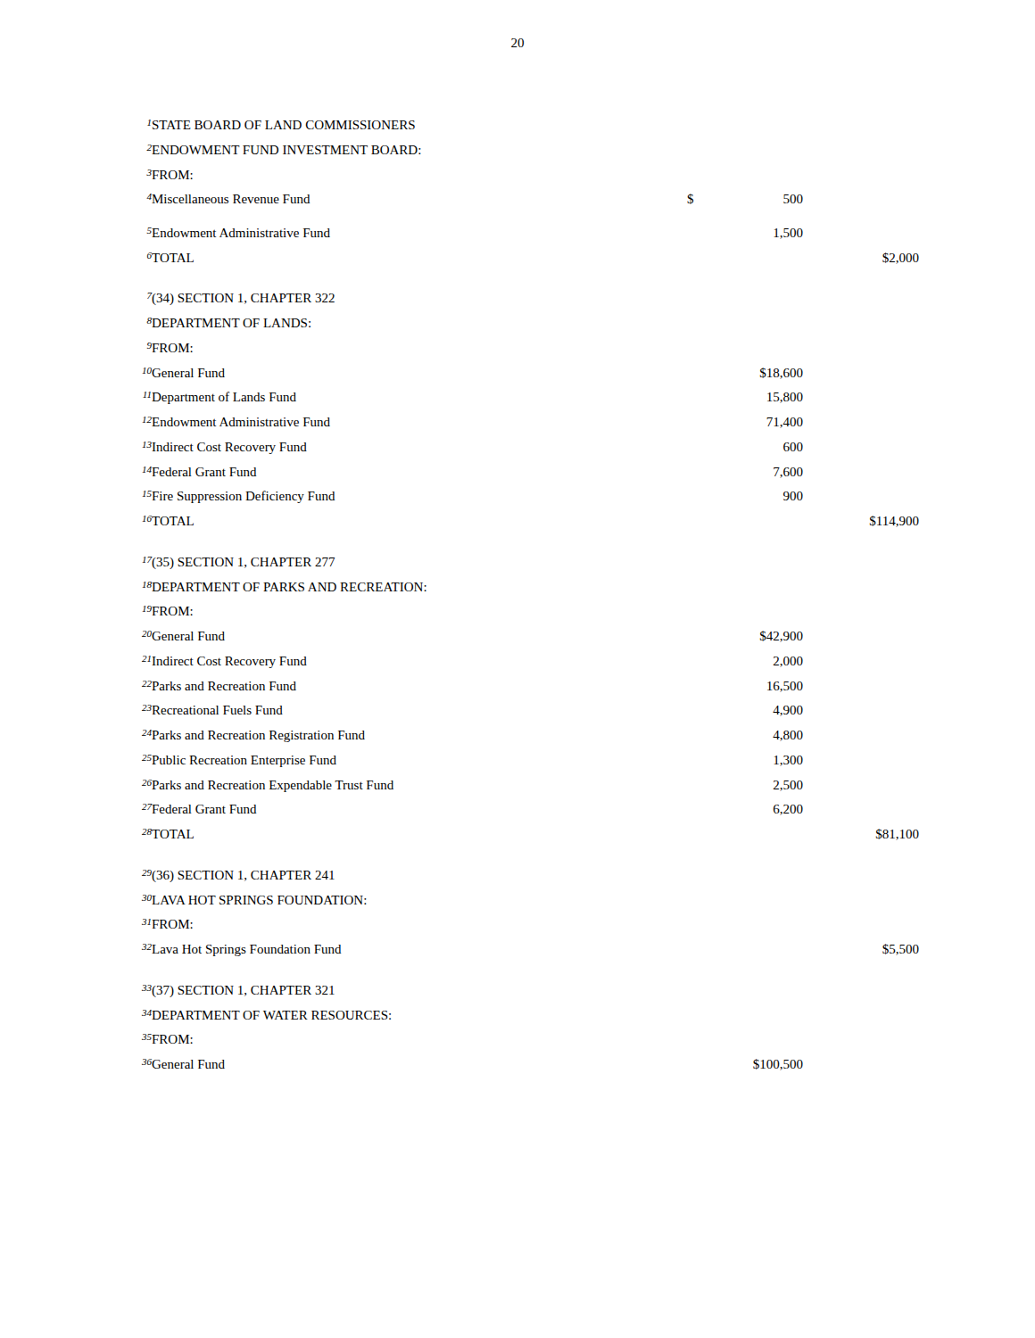20
| 1 | STATE BOARD OF LAND COMMISSIONERS | | |
| 2 | ENDOWMENT FUND INVESTMENT BOARD: | | |
| 3 | FROM: | | |
| 4 | Miscellaneous Revenue Fund | $ 500 | |
| 5 | Endowment Administrative Fund | 1,500 | |
| 6 | TOTAL | | $2,000 |
| 7 | (34) SECTION 1, CHAPTER 322 | | |
| 8 | DEPARTMENT OF LANDS: | | |
| 9 | FROM: | | |
| 10 | General Fund | $18,600 | |
| 11 | Department of Lands Fund | 15,800 | |
| 12 | Endowment Administrative Fund | 71,400 | |
| 13 | Indirect Cost Recovery Fund | 600 | |
| 14 | Federal Grant Fund | 7,600 | |
| 15 | Fire Suppression Deficiency Fund | 900 | |
| 16 | TOTAL | | $114,900 |
| 17 | (35) SECTION 1, CHAPTER 277 | | |
| 18 | DEPARTMENT OF PARKS AND RECREATION: | | |
| 19 | FROM: | | |
| 20 | General Fund | $42,900 | |
| 21 | Indirect Cost Recovery Fund | 2,000 | |
| 22 | Parks and Recreation Fund | 16,500 | |
| 23 | Recreational Fuels Fund | 4,900 | |
| 24 | Parks and Recreation Registration Fund | 4,800 | |
| 25 | Public Recreation Enterprise Fund | 1,300 | |
| 26 | Parks and Recreation Expendable Trust Fund | 2,500 | |
| 27 | Federal Grant Fund | 6,200 | |
| 28 | TOTAL | | $81,100 |
| 29 | (36) SECTION 1, CHAPTER 241 | | |
| 30 | LAVA HOT SPRINGS FOUNDATION: | | |
| 31 | FROM: | | |
| 32 | Lava Hot Springs Foundation Fund | | $5,500 |
| 33 | (37) SECTION 1, CHAPTER 321 | | |
| 34 | DEPARTMENT OF WATER RESOURCES: | | |
| 35 | FROM: | | |
| 36 | General Fund | $100,500 | |